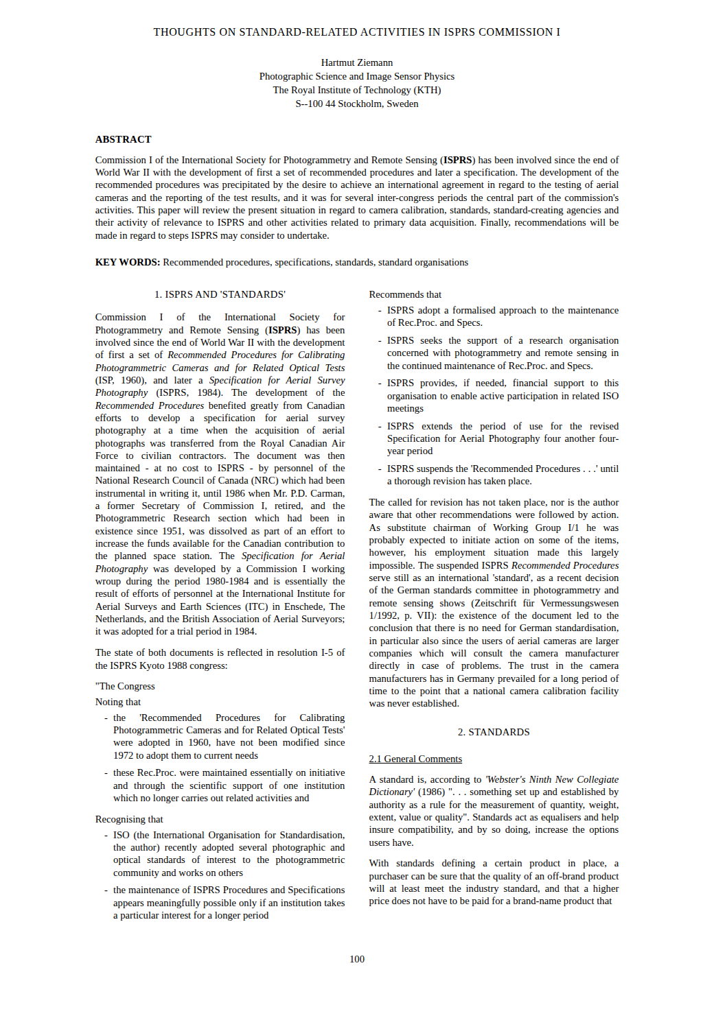Thoughts on Standard-Related Activities in ISPRS Commission I
Hartmut Ziemann
Photographic Science and Image Sensor Physics
The Royal Institute of Technology (KTH)
S--100 44 Stockholm, Sweden
Abstract
Commission I of the International Society for Photogrammetry and Remote Sensing (ISPRS) has been involved since the end of World War II with the development of first a set of recommended procedures and later a specification. The development of the recommended procedures was precipitated by the desire to achieve an international agreement in regard to the testing of aerial cameras and the reporting of the test results, and it was for several inter-congress periods the central part of the commission's activities. This paper will review the present situation in regard to camera calibration, standards, standard-creating agencies and their activity of relevance to ISPRS and other activities related to primary data acquisition. Finally, recommendations will be made in regard to steps ISPRS may consider to undertake.
KEY WORDS: Recommended procedures, specifications, standards, standard organisations
1. ISPRS and 'Standards'
Commission I of the International Society for Photogrammetry and Remote Sensing (ISPRS) has been involved since the end of World War II with the development of first a set of Recommended Procedures for Calibrating Photogrammetric Cameras and for Related Optical Tests (ISP, 1960), and later a Specification for Aerial Survey Photography (ISPRS, 1984). The development of the Recommended Procedures benefited greatly from Canadian efforts to develop a specification for aerial survey photography at a time when the acquisition of aerial photographs was transferred from the Royal Canadian Air Force to civilian contractors. The document was then maintained - at no cost to ISPRS - by personnel of the National Research Council of Canada (NRC) which had been instrumental in writing it, until 1986 when Mr. P.D. Carman, a former Secretary of Commission I, retired, and the Photogrammetric Research section which had been in existence since 1951, was dissolved as part of an effort to increase the funds available for the Canadian contribution to the planned space station. The Specification for Aerial Photography was developed by a Commission I working wroup during the period 1980-1984 and is essentially the result of efforts of personnel at the International Institute for Aerial Surveys and Earth Sciences (ITC) in Enschede, The Netherlands, and the British Association of Aerial Surveyors; it was adopted for a trial period in 1984.
The state of both documents is reflected in resolution I-5 of the ISPRS Kyoto 1988 congress:
"The Congress
Noting that
the 'Recommended Procedures for Calibrating Photogrammetric Cameras and for Related Optical Tests' were adopted in 1960, have not been modified since 1972 to adopt them to current needs
these Rec.Proc. were maintained essentially on initiative and through the scientific support of one institution which no longer carries out related activities and
Recognising that
ISO (the International Organisation for Standardisation, the author) recently adopted several photographic and optical standards of interest to the photogrammetric community and works on others
the maintenance of ISPRS Procedures and Specifications appears meaningfully possible only if an institution takes a particular interest for a longer period
Recommends that
ISPRS adopt a formalised approach to the maintenance of Rec.Proc. and Specs.
ISPRS seeks the support of a research organisation concerned with photogrammetry and remote sensing in the continued maintenance of Rec.Proc. and Specs.
ISPRS provides, if needed, financial support to this organisation to enable active participation in related ISO meetings
ISPRS extends the period of use for the revised Specification for Aerial Photography four another four-year period
ISPRS suspends the 'Recommended Procedures . . .' until a thorough revision has taken place.
The called for revision has not taken place, nor is the author aware that other recommendations were followed by action. As substitute chairman of Working Group I/1 he was probably expected to initiate action on some of the items, however, his employment situation made this largely impossible. The suspended ISPRS Recommended Procedures serve still as an international 'standard', as a recent decision of the German standards committee in photogrammetry and remote sensing shows (Zeitschrift für Vermessungswesen 1/1992, p. VII): the existence of the document led to the conclusion that there is no need for German standardisation, in particular also since the users of aerial cameras are larger companies which will consult the camera manufacturer directly in case of problems. The trust in the camera manufacturers has in Germany prevailed for a long period of time to the point that a national camera calibration facility was never established.
2. Standards
2.1 General Comments
A standard is, according to 'Webster's Ninth New Collegiate Dictionary' (1986) ". . . something set up and established by authority as a rule for the measurement of quantity, weight, extent, value or quality". Standards act as equalisers and help insure compatibility, and by so doing, increase the options users have.
With standards defining a certain product in place, a purchaser can be sure that the quality of an off-brand product will at least meet the industry standard, and that a higher price does not have to be paid for a brand-name product that
100